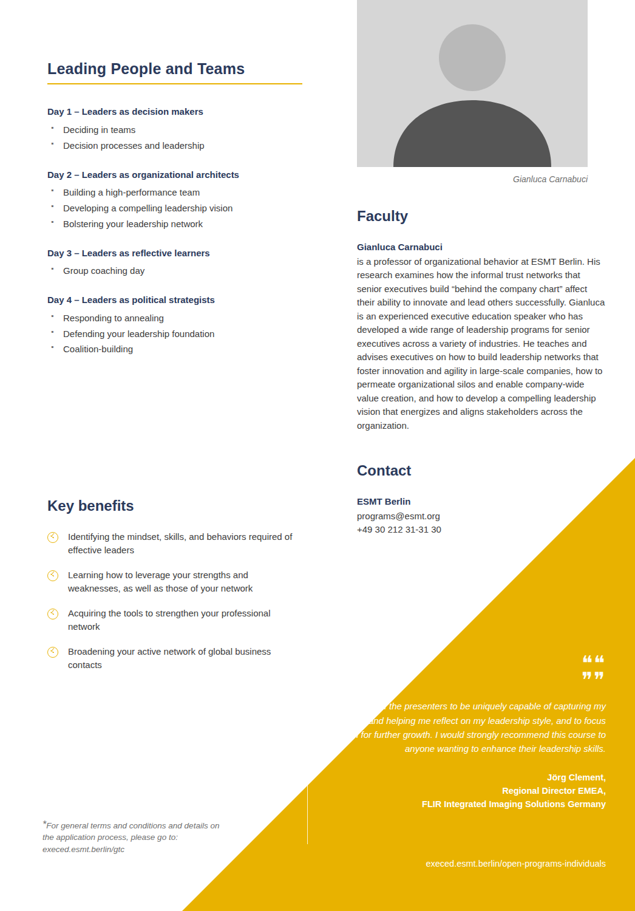Leading People and Teams
Day 1 – Leaders as decision makers
Deciding in teams
Decision processes and leadership
Day 2 – Leaders as organizational architects
Building a high-performance team
Developing a compelling leadership vision
Bolstering your leadership network
Day 3 – Leaders as reflective learners
Group coaching day
Day 4 – Leaders as political strategists
Responding to annealing
Defending your leadership foundation
Coalition-building
Key benefits
Identifying the mindset, skills, and behaviors required of effective leaders
Learning how to leverage your strengths and weaknesses, as well as those of your network
Acquiring the tools to strengthen your professional network
Broadening your active network of global business contacts
Gianluca Carnabuci
Faculty
Gianluca Carnabuci
is a professor of organizational behavior at ESMT Berlin. His research examines how the informal trust networks that senior executives build “behind the company chart” affect their ability to innovate and lead others successfully. Gianluca is an experienced executive education speaker who has developed a wide range of leadership programs for senior executives across a variety of industries. He teaches and advises executives on how to build leadership networks that foster innovation and agility in large-scale companies, how to permeate organizational silos and enable company-wide value creation, and how to develop a compelling leadership vision that energizes and aligns stakeholders across the organization.
Contact
ESMT Berlin
programs@esmt.org
+49 30 212 31-31 30
❝❝ ❞❞
I found all of the presenters to be uniquely capable of capturing my attention and helping me reflect on my leadership style, and to focus on for further growth. I would strongly recommend this course to anyone wanting to enhance their leadership skills.
Jörg Clement,
Regional Director EMEA,
FLIR Integrated Imaging Solutions Germany
*For general terms and conditions and details on the application process, please go to: execed.esmt.berlin/gtc
execed.esmt.berlin/open-programs-individuals